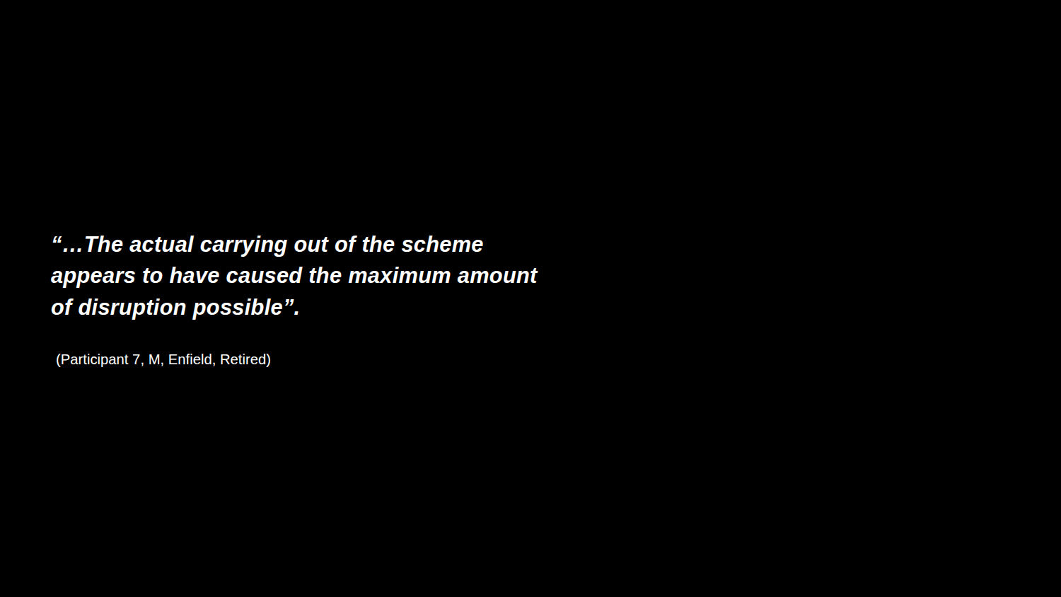“…The actual carrying out of the scheme appears to have caused the maximum amount of disruption possible”.
(Participant 7, M, Enfield, Retired)
Photograph: street protest crowd with yellow balloons, a wooden coffin prop, and placards reading “Please Get Rid of this Berlin Wall and Iron Curtain — Give us back our Conservation Village”, “Stop Closing Our Roads”, and “Pride in our own village”.